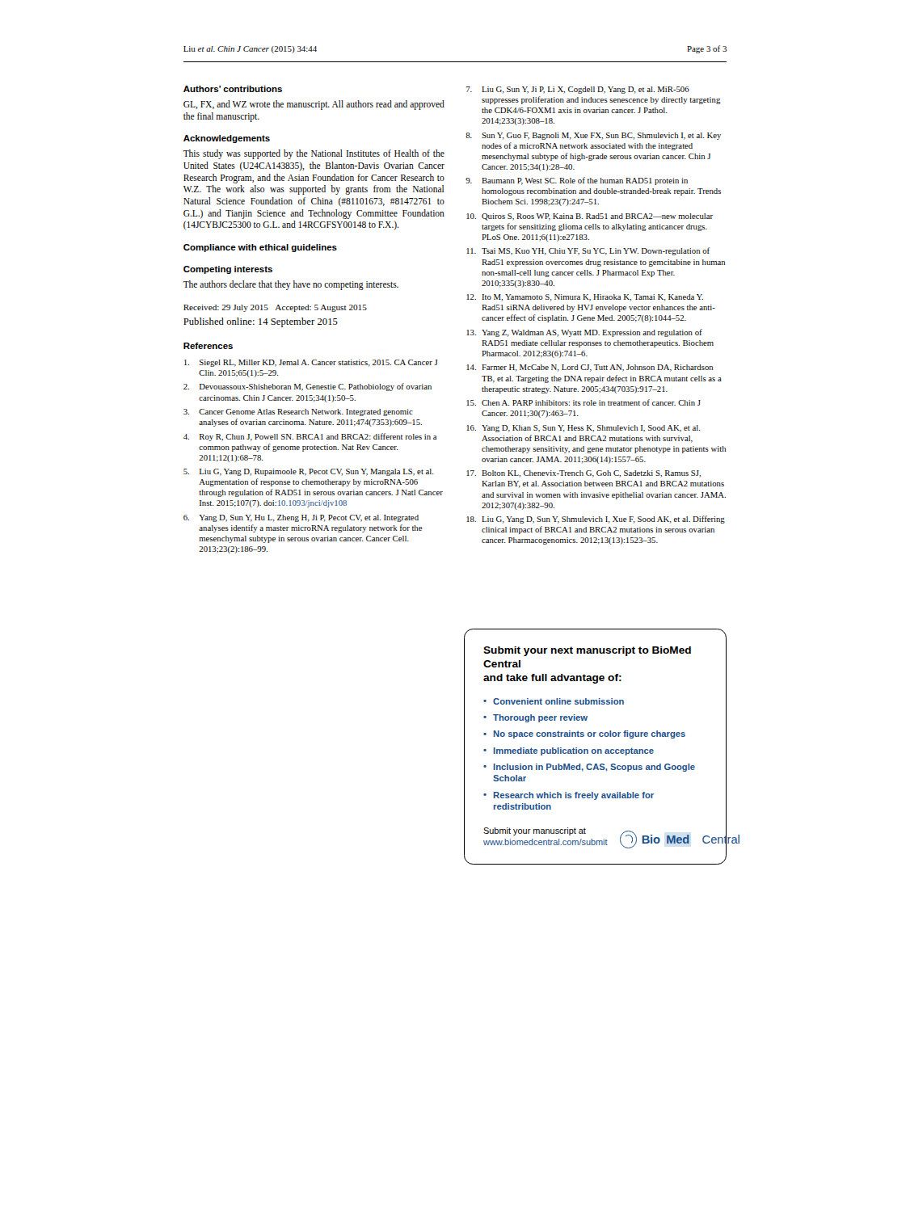Liu et al. Chin J Cancer (2015) 34:44
Page 3 of 3
Authors’ contributions
GL, FX, and WZ wrote the manuscript. All authors read and approved the final manuscript.
Acknowledgements
This study was supported by the National Institutes of Health of the United States (U24CA143835), the Blanton-Davis Ovarian Cancer Research Program, and the Asian Foundation for Cancer Research to W.Z. The work also was supported by grants from the National Natural Science Foundation of China (#81101673, #81472761 to G.L.) and Tianjin Science and Technology Committee Foundation (14JCYBJC25300 to G.L. and 14RCGFSY00148 to F.X.).
Compliance with ethical guidelines
Competing interests
The authors declare that they have no competing interests.
Received: 29 July 2015 Accepted: 5 August 2015
Published online: 14 September 2015
References
Siegel RL, Miller KD, Jemal A. Cancer statistics, 2015. CA Cancer J Clin. 2015;65(1):5–29.
Devouassoux-Shisheboran M, Genestie C. Pathobiology of ovarian carcinomas. Chin J Cancer. 2015;34(1):50–5.
Cancer Genome Atlas Research Network. Integrated genomic analyses of ovarian carcinoma. Nature. 2011;474(7353):609–15.
Roy R, Chun J, Powell SN. BRCA1 and BRCA2: different roles in a common pathway of genome protection. Nat Rev Cancer. 2011;12(1):68–78.
Liu G, Yang D, Rupaimoole R, Pecot CV, Sun Y, Mangala LS, et al. Augmentation of response to chemotherapy by microRNA-506 through regulation of RAD51 in serous ovarian cancers. J Natl Cancer Inst. 2015;107(7). doi:10.1093/jnci/djv108
Yang D, Sun Y, Hu L, Zheng H, Ji P, Pecot CV, et al. Integrated analyses identify a master microRNA regulatory network for the mesenchymal subtype in serous ovarian cancer. Cancer Cell. 2013;23(2):186–99.
Liu G, Sun Y, Ji P, Li X, Cogdell D, Yang D, et al. MiR-506 suppresses proliferation and induces senescence by directly targeting the CDK4/6-FOXM1 axis in ovarian cancer. J Pathol. 2014;233(3):308–18.
Sun Y, Guo F, Bagnoli M, Xue FX, Sun BC, Shmulevich I, et al. Key nodes of a microRNA network associated with the integrated mesenchymal subtype of high-grade serous ovarian cancer. Chin J Cancer. 2015;34(1):28–40.
Baumann P, West SC. Role of the human RAD51 protein in homologous recombination and double-stranded-break repair. Trends Biochem Sci. 1998;23(7):247–51.
Quiros S, Roos WP, Kaina B. Rad51 and BRCA2—new molecular targets for sensitizing glioma cells to alkylating anticancer drugs. PLoS One. 2011;6(11):e27183.
Tsai MS, Kuo YH, Chiu YF, Su YC, Lin YW. Down-regulation of Rad51 expression overcomes drug resistance to gemcitabine in human non-small-cell lung cancer cells. J Pharmacol Exp Ther. 2010;335(3):830–40.
Ito M, Yamamoto S, Nimura K, Hiraoka K, Tamai K, Kaneda Y. Rad51 siRNA delivered by HVJ envelope vector enhances the anti-cancer effect of cisplatin. J Gene Med. 2005;7(8):1044–52.
Yang Z, Waldman AS, Wyatt MD. Expression and regulation of RAD51 mediate cellular responses to chemotherapeutics. Biochem Pharmacol. 2012;83(6):741–6.
Farmer H, McCabe N, Lord CJ, Tutt AN, Johnson DA, Richardson TB, et al. Targeting the DNA repair defect in BRCA mutant cells as a therapeutic strategy. Nature. 2005;434(7035):917–21.
Chen A. PARP inhibitors: its role in treatment of cancer. Chin J Cancer. 2011;30(7):463–71.
Yang D, Khan S, Sun Y, Hess K, Shmulevich I, Sood AK, et al. Association of BRCA1 and BRCA2 mutations with survival, chemotherapy sensitivity, and gene mutator phenotype in patients with ovarian cancer. JAMA. 2011;306(14):1557–65.
Bolton KL, Chenevix-Trench G, Goh C, Sadetzki S, Ramus SJ, Karlan BY, et al. Association between BRCA1 and BRCA2 mutations and survival in women with invasive epithelial ovarian cancer. JAMA. 2012;307(4):382–90.
Liu G, Yang D, Sun Y, Shmulevich I, Xue F, Sood AK, et al. Differing clinical impact of BRCA1 and BRCA2 mutations in serous ovarian cancer. Pharmacogenomics. 2012;13(13):1523–35.
Submit your next manuscript to BioMed Central
and take full advantage of:
Convenient online submission
Thorough peer review
No space constraints or color figure charges
Immediate publication on acceptance
Inclusion in PubMed, CAS, Scopus and Google Scholar
Research which is freely available for redistribution
Submit your manuscript at
www.biomedcentral.com/submit
Bio Med Central